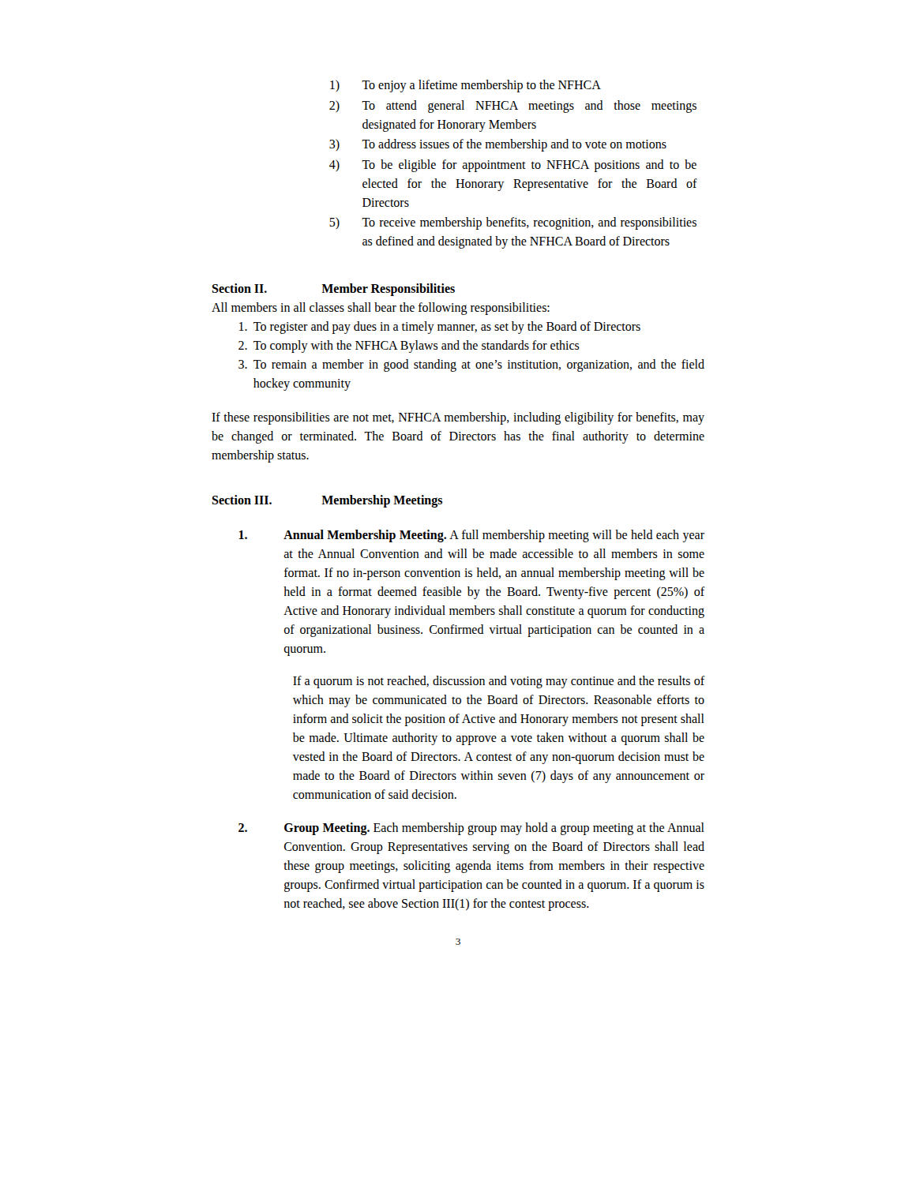1) To enjoy a lifetime membership to the NFHCA
2) To attend general NFHCA meetings and those meetings designated for Honorary Members
3) To address issues of the membership and to vote on motions
4) To be eligible for appointment to NFHCA positions and to be elected for the Honorary Representative for the Board of Directors
5) To receive membership benefits, recognition, and responsibilities as defined and designated by the NFHCA Board of Directors
Section II. Member Responsibilities
All members in all classes shall bear the following responsibilities:
1. To register and pay dues in a timely manner, as set by the Board of Directors
2. To comply with the NFHCA Bylaws and the standards for ethics
3. To remain a member in good standing at one’s institution, organization, and the field hockey community
If these responsibilities are not met, NFHCA membership, including eligibility for benefits, may be changed or terminated. The Board of Directors has the final authority to determine membership status.
Section III. Membership Meetings
1.
Annual Membership Meeting. A full membership meeting will be held each year at the Annual Convention and will be made accessible to all members in some format. If no in-person convention is held, an annual membership meeting will be held in a format deemed feasible by the Board. Twenty-five percent (25%) of Active and Honorary individual members shall constitute a quorum for conducting of organizational business. Confirmed virtual participation can be counted in a quorum.
If a quorum is not reached, discussion and voting may continue and the results of which may be communicated to the Board of Directors. Reasonable efforts to inform and solicit the position of Active and Honorary members not present shall be made. Ultimate authority to approve a vote taken without a quorum shall be vested in the Board of Directors. A contest of any non-quorum decision must be made to the Board of Directors within seven (7) days of any announcement or communication of said decision.
2.
Group Meeting. Each membership group may hold a group meeting at the Annual Convention. Group Representatives serving on the Board of Directors shall lead these group meetings, soliciting agenda items from members in their respective groups. Confirmed virtual participation can be counted in a quorum. If a quorum is not reached, see above Section III(1) for the contest process.
3